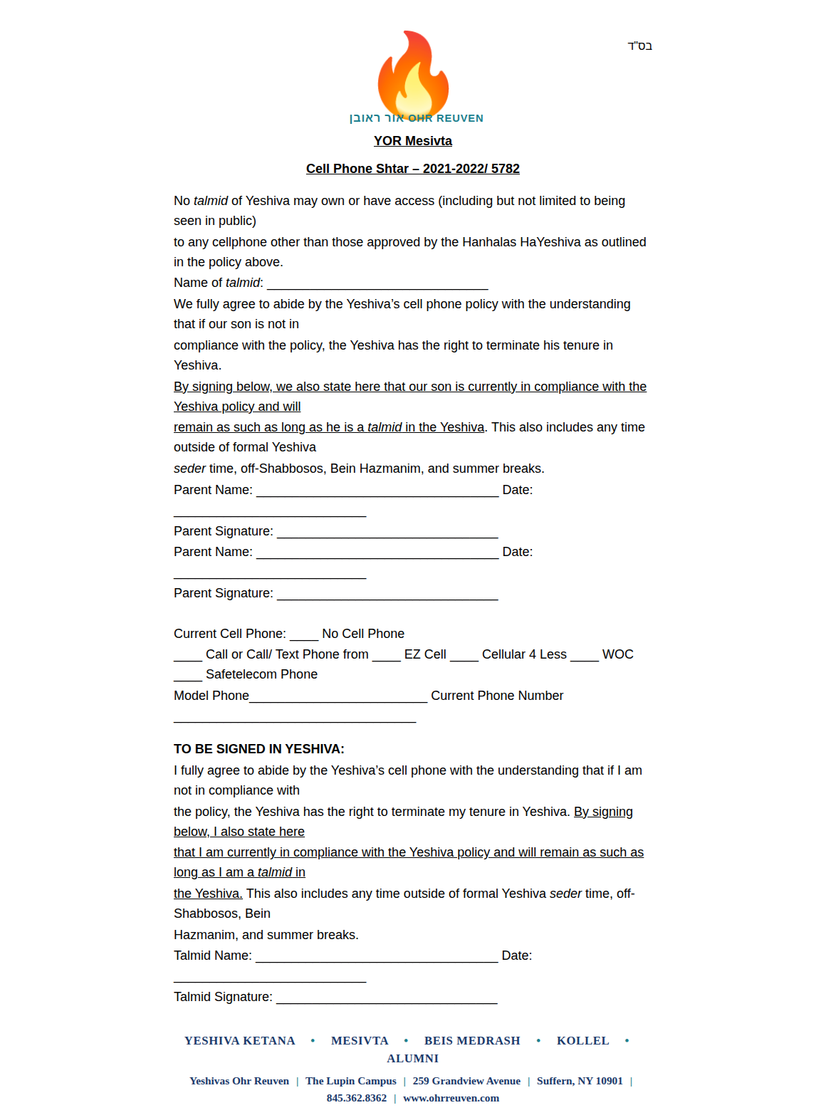בס"ד
🔥 אור ראובן OHR REUVEN
YOR Mesivta
Cell Phone Shtar – 2021-2022/ 5782
No talmid of Yeshiva may own or have access (including but not limited to being seen in public)
to any cellphone other than those approved by the Hanhalas HaYeshiva as outlined in the policy above.
Name of talmid: _______________________________
We fully agree to abide by the Yeshiva’s cell phone policy with the understanding that if our son is not in
compliance with the policy, the Yeshiva has the right to terminate his tenure in Yeshiva.
By signing below, we also state here that our son is currently in compliance with the Yeshiva policy and will
remain as such as long as he is a talmid in the Yeshiva. This also includes any time outside of formal Yeshiva
seder time, off-Shabbosos, Bein Hazmanim, and summer breaks.
Parent Name: __________________________________ Date: ___________________________
Parent Signature: _______________________________
Parent Name: __________________________________ Date: ___________________________
Parent Signature: _______________________________
Current Cell Phone: ____ No Cell Phone
____ Call or Call/ Text Phone from ____ EZ Cell ____ Cellular 4 Less ____ WOC ____ Safetelecom Phone
Model Phone_________________________ Current Phone Number __________________________________
TO BE SIGNED IN YESHIVA:
I fully agree to abide by the Yeshiva’s cell phone with the understanding that if I am not in compliance with
the policy, the Yeshiva has the right to terminate my tenure in Yeshiva. By signing below, I also state here
that I am currently in compliance with the Yeshiva policy and will remain as such as long as I am a talmid in
the Yeshiva. This also includes any time outside of formal Yeshiva seder time, off-Shabbosos, Bein
Hazmanim, and summer breaks.
Talmid Name: __________________________________ Date: ___________________________
Talmid Signature: _______________________________
YESHIVA KETANA • MESIVTA • BEIS MEDRASH • KOLLEL • ALUMNI
Yeshivas Ohr Reuven | The Lupin Campus | 259 Grandview Avenue | Suffern, NY 10901 | 845.362.8362 | www.ohrreuven.com